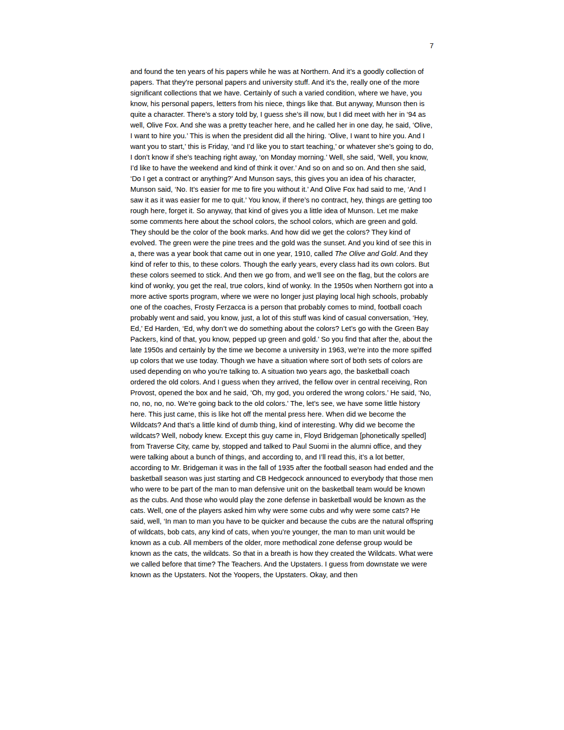7
and found the ten years of his papers while he was at Northern. And it’s a goodly collection of papers. That they’re personal papers and university stuff. And it’s the, really one of the more significant collections that we have. Certainly of such a varied condition, where we have, you know, his personal papers, letters from his niece, things like that. But anyway, Munson then is quite a character. There’s a story told by, I guess she’s ill now, but I did meet with her in ‘94 as well, Olive Fox. And she was a pretty teacher here, and he called her in one day, he said, ‘Olive, I want to hire you.’ This is when the president did all the hiring. ‘Olive, I want to hire you. And I want you to start,’ this is Friday, ‘and I’d like you to start teaching,’ or whatever she’s going to do, I don’t know if she’s teaching right away, ‘on Monday morning.’ Well, she said, ‘Well, you know, I’d like to have the weekend and kind of think it over.’ And so on and so on. And then she said, ‘Do I get a contract or anything?’ And Munson says, this gives you an idea of his character, Munson said, ‘No. It’s easier for me to fire you without it.’ And Olive Fox had said to me, ‘And I saw it as it was easier for me to quit.’ You know, if there’s no contract, hey, things are getting too rough here, forget it. So anyway, that kind of gives you a little idea of Munson. Let me make some comments here about the school colors, the school colors, which are green and gold. They should be the color of the book marks. And how did we get the colors? They kind of evolved. The green were the pine trees and the gold was the sunset. And you kind of see this in a, there was a year book that came out in one year, 1910, called The Olive and Gold. And they kind of refer to this, to these colors. Though the early years, every class had its own colors. But these colors seemed to stick. And then we go from, and we’ll see on the flag, but the colors are kind of wonky, you get the real, true colors, kind of wonky. In the 1950s when Northern got into a more active sports program, where we were no longer just playing local high schools, probably one of the coaches, Frosty Ferzacca is a person that probably comes to mind, football coach probably went and said, you know, just, a lot of this stuff was kind of casual conversation, ‘Hey, Ed,’ Ed Harden, ‘Ed, why don’t we do something about the colors? Let’s go with the Green Bay Packers, kind of that, you know, pepped up green and gold.’ So you find that after the, about the late 1950s and certainly by the time we become a university in 1963, we’re into the more spiffed up colors that we use today. Though we have a situation where sort of both sets of colors are used depending on who you’re talking to. A situation two years ago, the basketball coach ordered the old colors. And I guess when they arrived, the fellow over in central receiving, Ron Provost, opened the box and he said, ‘Oh, my god, you ordered the wrong colors.’ He said, ‘No, no, no, no, no. We’re going back to the old colors.’ The, let’s see, we have some little history here. This just came, this is like hot off the mental press here. When did we become the Wildcats? And that’s a little kind of dumb thing, kind of interesting. Why did we become the wildcats? Well, nobody knew. Except this guy came in, Floyd Bridgeman [phonetically spelled] from Traverse City, came by, stopped and talked to Paul Suomi in the alumni office, and they were talking about a bunch of things, and according to, and I’ll read this, it’s a lot better, according to Mr. Bridgeman it was in the fall of 1935 after the football season had ended and the basketball season was just starting and CB Hedgecock announced to everybody that those men who were to be part of the man to man defensive unit on the basketball team would be known as the cubs. And those who would play the zone defense in basketball would be known as the cats. Well, one of the players asked him why were some cubs and why were some cats? He said, well, ‘In man to man you have to be quicker and because the cubs are the natural offspring of wildcats, bob cats, any kind of cats, when you’re younger, the man to man unit would be known as a cub. All members of the older, more methodical zone defense group would be known as the cats, the wildcats. So that in a breath is how they created the Wildcats. What were we called before that time? The Teachers. And the Upstaters. I guess from downstate we were known as the Upstaters. Not the Yoopers, the Upstaters. Okay, and then